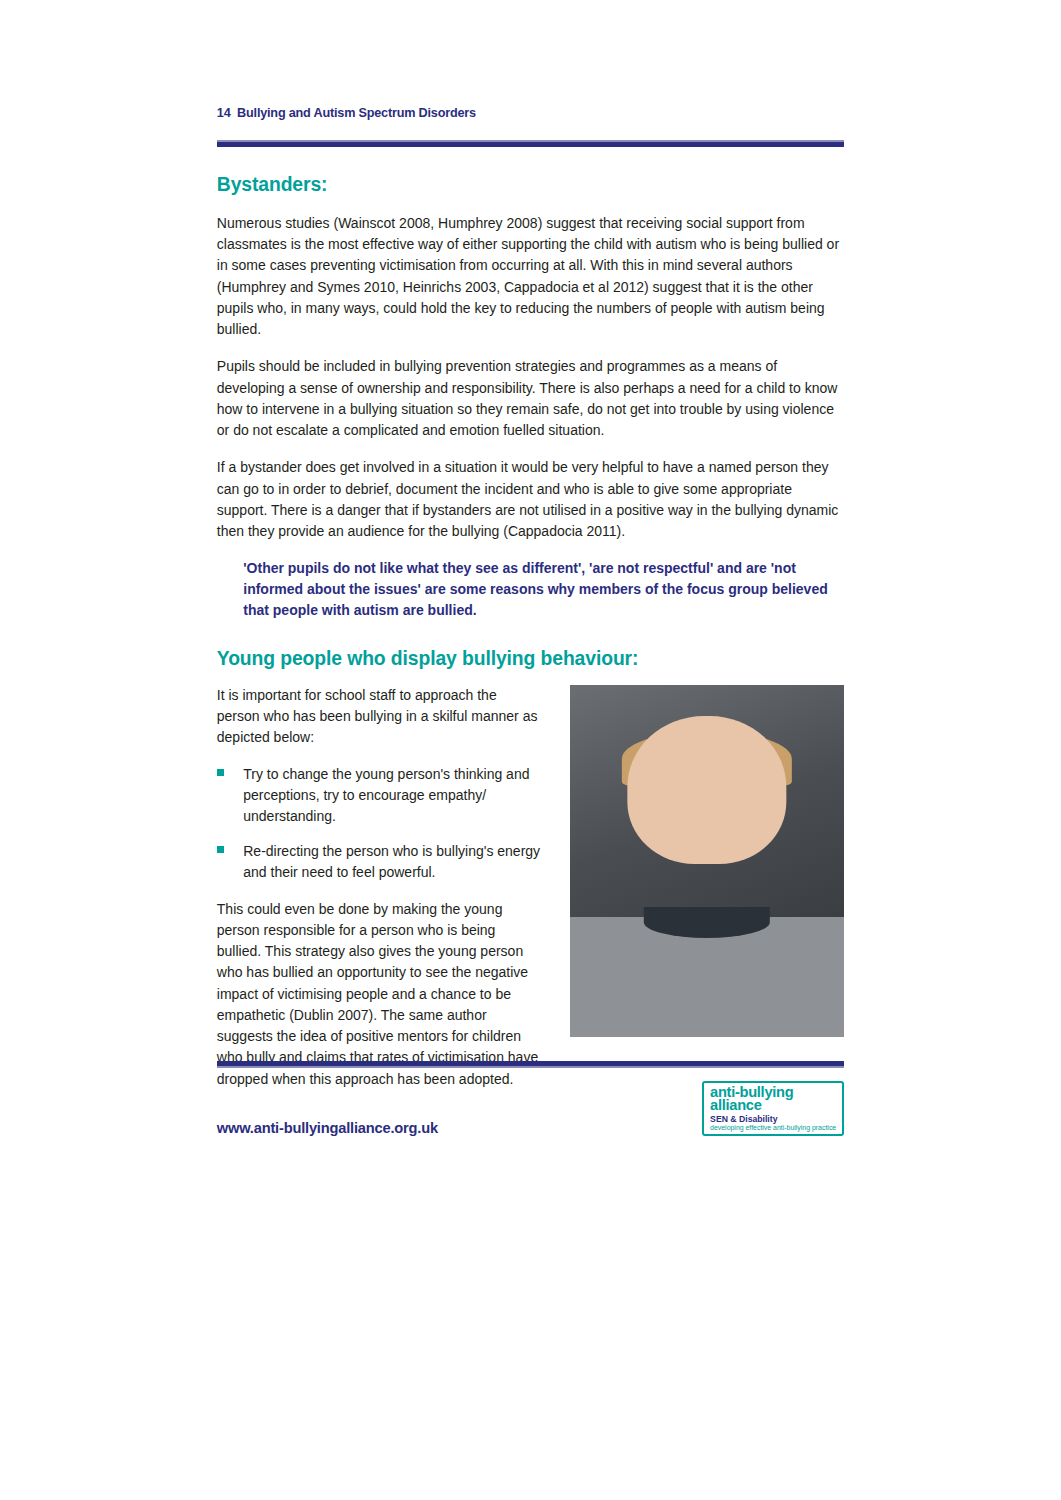14 Bullying and Autism Spectrum Disorders
Bystanders:
Numerous studies (Wainscot 2008, Humphrey 2008) suggest that receiving social support from classmates is the most effective way of either supporting the child with autism who is being bullied or in some cases preventing victimisation from occurring at all. With this in mind several authors (Humphrey and Symes 2010, Heinrichs 2003, Cappadocia et al 2012) suggest that it is the other pupils who, in many ways, could hold the key to reducing the numbers of people with autism being bullied.
Pupils should be included in bullying prevention strategies and programmes as a means of developing a sense of ownership and responsibility. There is also perhaps a need for a child to know how to intervene in a bullying situation so they remain safe, do not get into trouble by using violence or do not escalate a complicated and emotion fuelled situation.
If a bystander does get involved in a situation it would be very helpful to have a named person they can go to in order to debrief, document the incident and who is able to give some appropriate support. There is a danger that if bystanders are not utilised in a positive way in the bullying dynamic then they provide an audience for the bullying (Cappadocia 2011).
'Other pupils do not like what they see as different', 'are not respectful' and are 'not informed about the issues' are some reasons why members of the focus group believed that people with autism are bullied.
Young people who display bullying behaviour:
It is important for school staff to approach the person who has been bullying in a skilful manner as depicted below:
Try to change the young person's thinking and perceptions, try to encourage empathy/ understanding.
Re-directing the person who is bullying's energy and their need to feel powerful.
This could even be done by making the young person responsible for a person who is being bullied. This strategy also gives the young person who has bullied an opportunity to see the negative impact of victimising people and a chance to be empathetic (Dublin 2007). The same author suggests the idea of positive mentors for children who bully and claims that rates of victimisation have dropped when this approach has been adopted.
www.anti-bullyingalliance.org.uk
anti-bullying alliance
SEN & Disability
developing effective anti-bullying practice